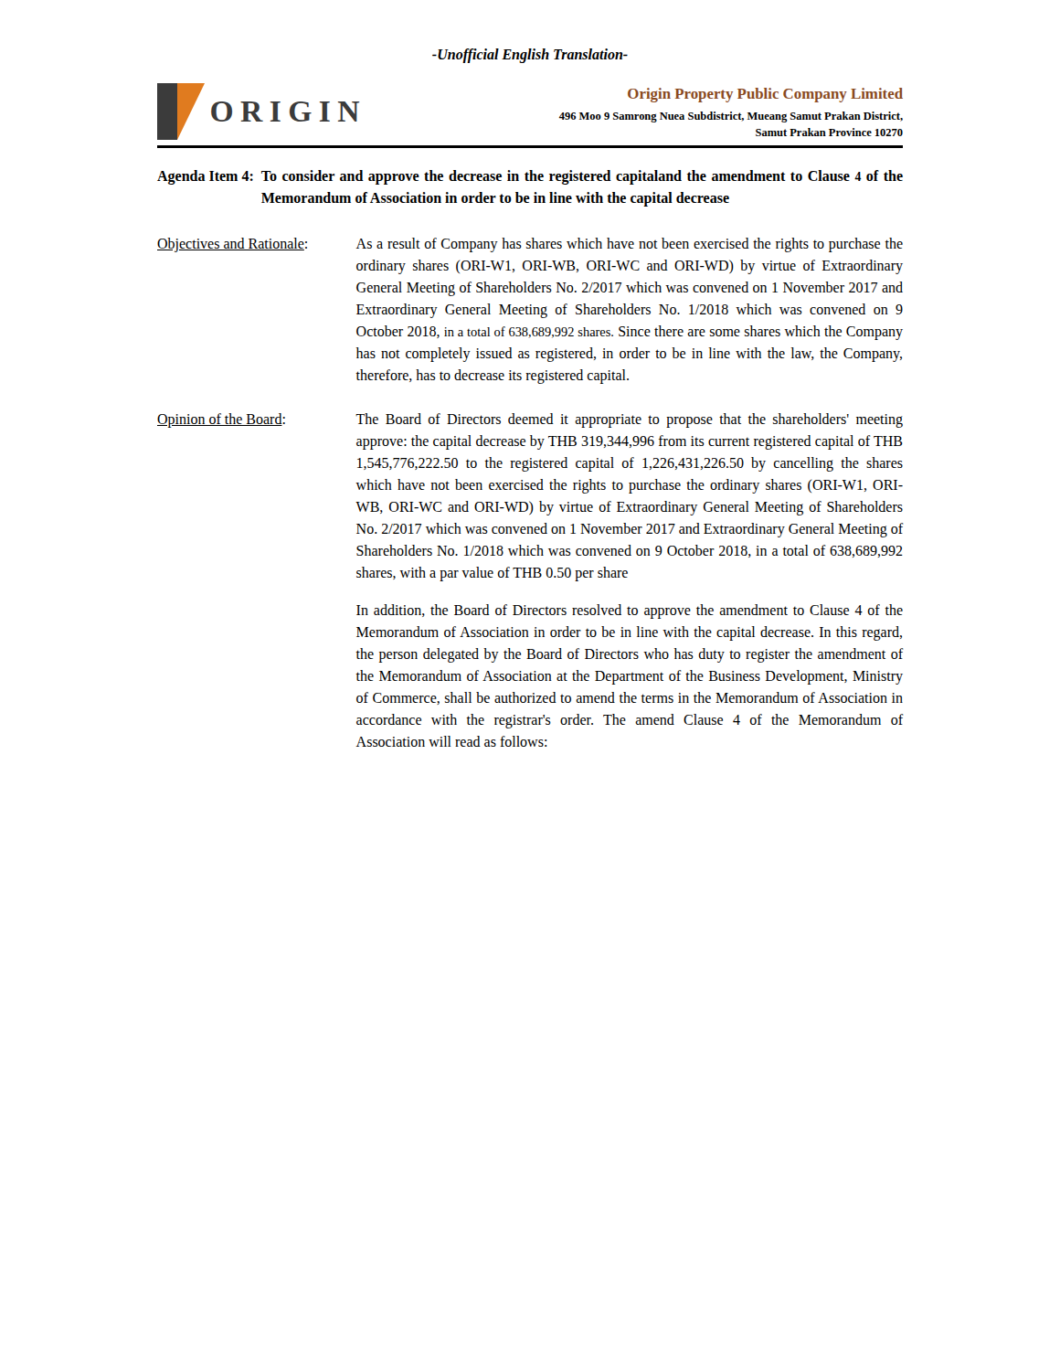-Unofficial English Translation-
ORIGIN
Origin Property Public Company Limited
496 Moo 9 Samrong Nuea Subdistrict, Mueang Samut Prakan District,
Samut Prakan Province 10270
Agenda Item 4:
To consider and approve the decrease in the registered capitaland the amendment to Clause 4 of the Memorandum of Association in order to be in line with the capital decrease
Objectives and Rationale:
As a result of Company has shares which have not been exercised the rights to purchase the ordinary shares (ORI-W1, ORI-WB, ORI-WC and ORI-WD) by virtue of Extraordinary General Meeting of Shareholders No. 2/2017 which was convened on 1 November 2017 and Extraordinary General Meeting of Shareholders No. 1/2018 which was convened on 9 October 2018, in a total of 638,689,992 shares. Since there are some shares which the Company has not completely issued as registered, in order to be in line with the law, the Company, therefore, has to decrease its registered capital.
Opinion of the Board:
The Board of Directors deemed it appropriate to propose that the shareholders' meeting approve: the capital decrease by THB 319,344,996 from its current registered capital of THB 1,545,776,222.50 to the registered capital of 1,226,431,226.50 by cancelling the shares which have not been exercised the rights to purchase the ordinary shares (ORI-W1, ORI-WB, ORI-WC and ORI-WD) by virtue of Extraordinary General Meeting of Shareholders No. 2/2017 which was convened on 1 November 2017 and Extraordinary General Meeting of Shareholders No. 1/2018 which was convened on 9 October 2018, in a total of 638,689,992 shares, with a par value of THB 0.50 per share
In addition, the Board of Directors resolved to approve the amendment to Clause 4 of the Memorandum of Association in order to be in line with the capital decrease. In this regard, the person delegated by the Board of Directors who has duty to register the amendment of the Memorandum of Association at the Department of the Business Development, Ministry of Commerce, shall be authorized to amend the terms in the Memorandum of Association in accordance with the registrar's order. The amend Clause 4 of the Memorandum of Association will read as follows: